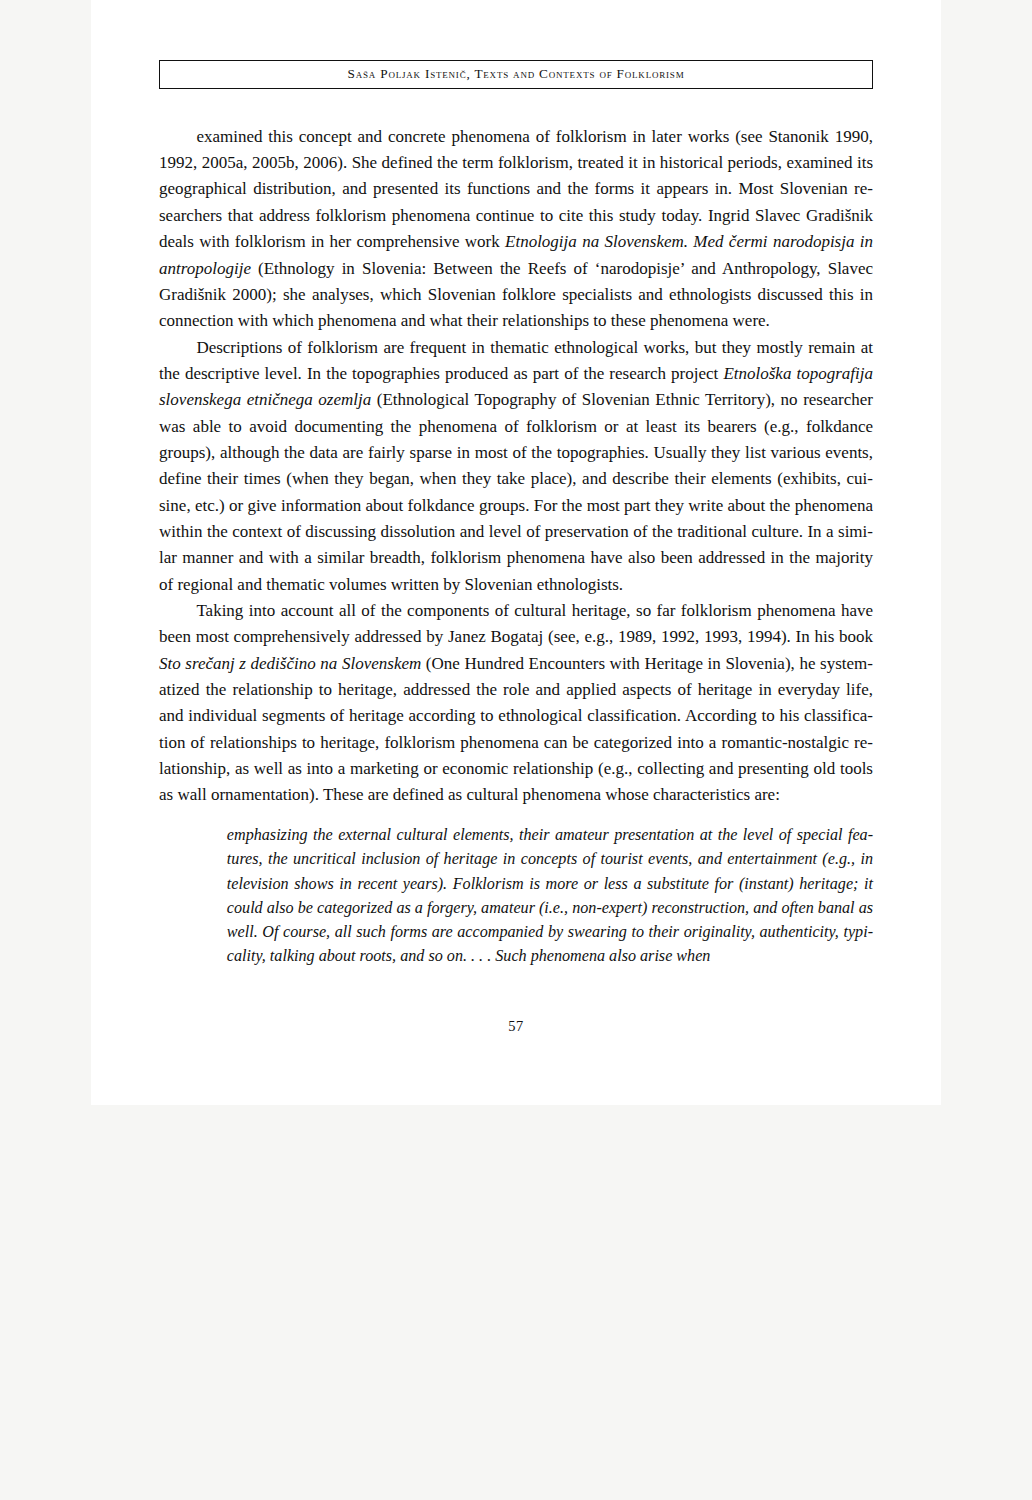Saša Poljak Istenič, Texts and Contexts of Folklorism
examined this concept and concrete phenomena of folklorism in later works (see Stanonik 1990, 1992, 2005a, 2005b, 2006). She defined the term folklorism, treated it in historical periods, examined its geographical distribution, and presented its functions and the forms it appears in. Most Slovenian researchers that address folklorism phenomena continue to cite this study today. Ingrid Slavec Gradišnik deals with folklorism in her comprehensive work Etnologija na Slovenskem. Med čermi narodopisja in antropologije (Ethnology in Slovenia: Between the Reefs of ‘narodopisje’ and Anthropology, Slavec Gradišnik 2000); she analyses, which Slovenian folklore specialists and ethnologists discussed this in connection with which phenomena and what their relationships to these phenomena were.
Descriptions of folklorism are frequent in thematic ethnological works, but they mostly remain at the descriptive level. In the topographies produced as part of the research project Etnološka topografija slovenskega etničnega ozemlja (Ethnological Topography of Slovenian Ethnic Territory), no researcher was able to avoid documenting the phenomena of folklorism or at least its bearers (e.g., folkdance groups), although the data are fairly sparse in most of the topographies. Usually they list various events, define their times (when they began, when they take place), and describe their elements (exhibits, cuisine, etc.) or give information about folkdance groups. For the most part they write about the phenomena within the context of discussing dissolution and level of preservation of the traditional culture. In a similar manner and with a similar breadth, folklorism phenomena have also been addressed in the majority of regional and thematic volumes written by Slovenian ethnologists.
Taking into account all of the components of cultural heritage, so far folklorism phenomena have been most comprehensively addressed by Janez Bogataj (see, e.g., 1989, 1992, 1993, 1994). In his book Sto srečanj z dediščino na Slovenskem (One Hundred Encounters with Heritage in Slovenia), he systematized the relationship to heritage, addressed the role and applied aspects of heritage in everyday life, and individual segments of heritage according to ethnological classification. According to his classification of relationships to heritage, folklorism phenomena can be categorized into a romantic-nostalgic relationship, as well as into a marketing or economic relationship (e.g., collecting and presenting old tools as wall ornamentation). These are defined as cultural phenomena whose characteristics are:
emphasizing the external cultural elements, their amateur presentation at the level of special features, the uncritical inclusion of heritage in concepts of tourist events, and entertainment (e.g., in television shows in recent years). Folklorism is more or less a substitute for (instant) heritage; it could also be categorized as a forgery, amateur (i.e., non-expert) reconstruction, and often banal as well. Of course, all such forms are accompanied by swearing to their originality, authenticity, typicality, talking about roots, and so on. . . . Such phenomena also arise when
57